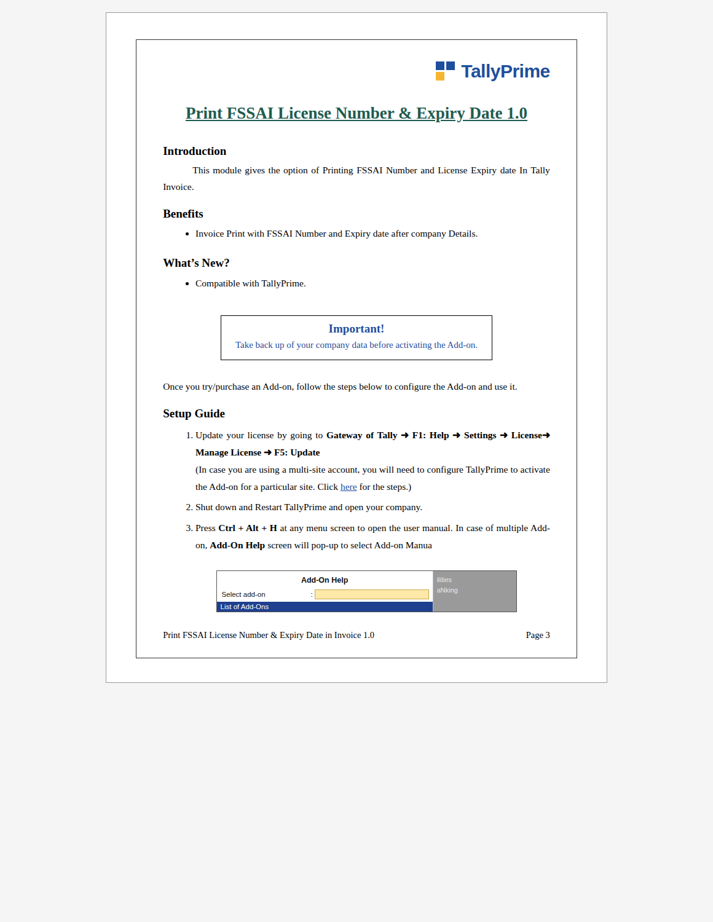TallyPrime
Print FSSAI License Number & Expiry Date 1.0
Introduction
This module gives the option of Printing FSSAI Number and License Expiry date In Tally Invoice.
Benefits
Invoice Print with FSSAI Number and Expiry date after company Details.
What’s New?
Compatible with TallyPrime.
Important!
Take back up of your company data before activating the Add-on.
Once you try/purchase an Add-on, follow the steps below to configure the Add-on and use it.
Setup Guide
Update your license by going to Gateway of Tally ➜ F1: Help ➜ Settings ➜ License➜ Manage License ➜ F5: Update
(In case you are using a multi-site account, you will need to configure TallyPrime to activate the Add-on for a particular site. Click here for the steps.)
Shut down and Restart TallyPrime and open your company.
Press Ctrl + Alt + H at any menu screen to open the user manual. In case of multiple Add-on, Add-On Help screen will pop-up to select Add-on Manua
Add-On Help
Select add-on
:
List of Add-Ons
ilities
aNking
Print FSSAI License Number & Expiry Date in Invoice 1.0
Page 3